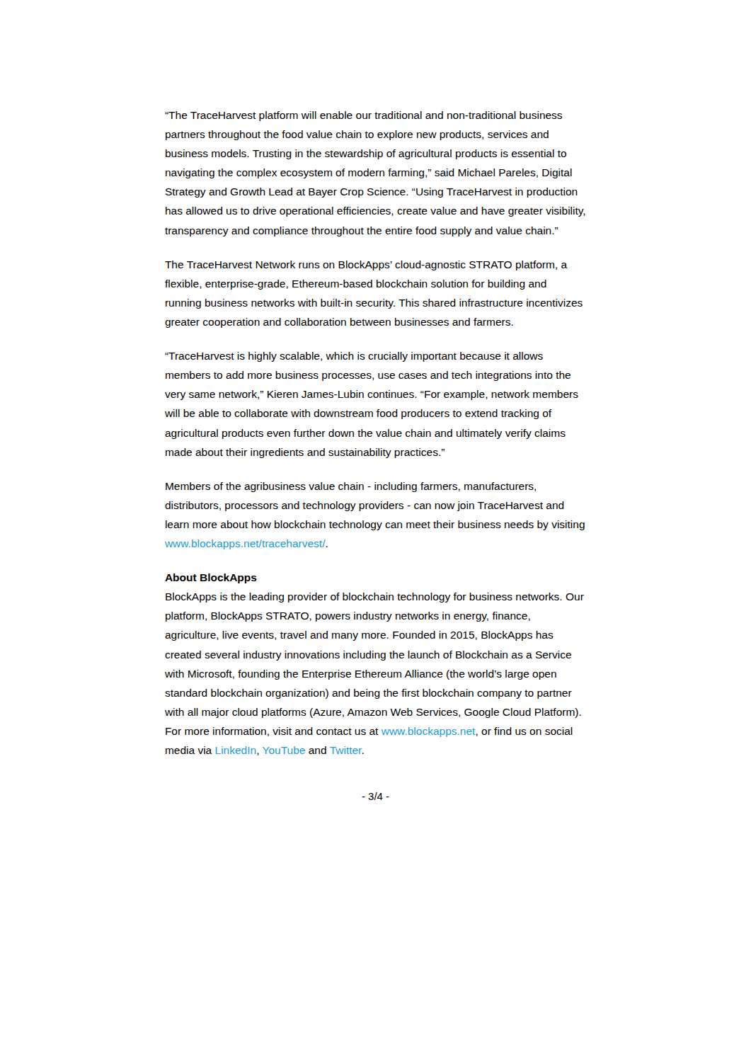“The TraceHarvest platform will enable our traditional and non-traditional business partners throughout the food value chain to explore new products, services and business models. Trusting in the stewardship of agricultural products is essential to navigating the complex ecosystem of modern farming,” said Michael Pareles, Digital Strategy and Growth Lead at Bayer Crop Science. “Using TraceHarvest in production has allowed us to drive operational efficiencies, create value and have greater visibility, transparency and compliance throughout the entire food supply and value chain.”
The TraceHarvest Network runs on BlockApps’ cloud-agnostic STRATO platform, a flexible, enterprise-grade, Ethereum-based blockchain solution for building and running business networks with built-in security. This shared infrastructure incentivizes greater cooperation and collaboration between businesses and farmers.
“TraceHarvest is highly scalable, which is crucially important because it allows members to add more business processes, use cases and tech integrations into the very same network,” Kieren James-Lubin continues. “For example, network members will be able to collaborate with downstream food producers to extend tracking of agricultural products even further down the value chain and ultimately verify claims made about their ingredients and sustainability practices.”
Members of the agribusiness value chain - including farmers, manufacturers, distributors, processors and technology providers - can now join TraceHarvest and learn more about how blockchain technology can meet their business needs by visiting www.blockapps.net/traceharvest/.
About BlockApps
BlockApps is the leading provider of blockchain technology for business networks. Our platform, BlockApps STRATO, powers industry networks in energy, finance, agriculture, live events, travel and many more. Founded in 2015, BlockApps has created several industry innovations including the launch of Blockchain as a Service with Microsoft, founding the Enterprise Ethereum Alliance (the world’s large open standard blockchain organization) and being the first blockchain company to partner with all major cloud platforms (Azure, Amazon Web Services, Google Cloud Platform). For more information, visit and contact us at www.blockapps.net, or find us on social media via LinkedIn, YouTube and Twitter.
- 3/4 -